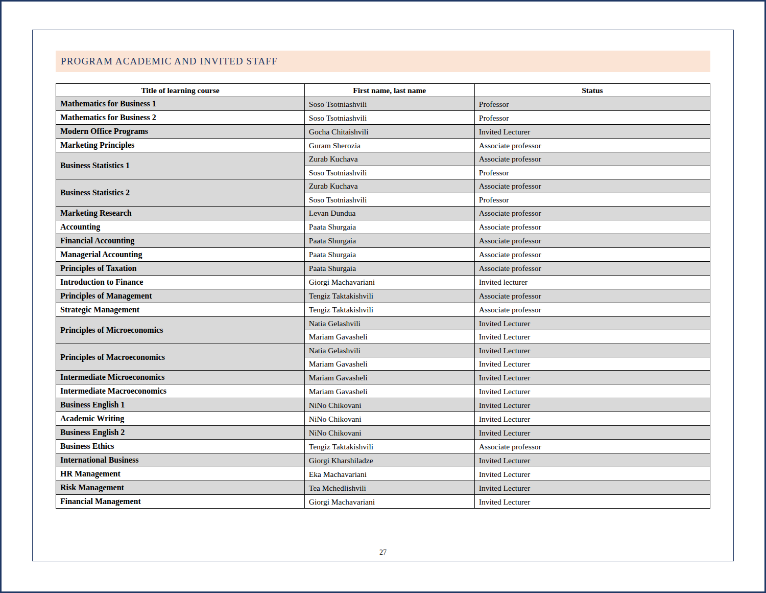PROGRAM ACADEMIC AND INVITED STAFF
| Title of learning course | First name, last name | Status |
| --- | --- | --- |
| Mathematics for Business 1 | Soso Tsotniashvili | Professor |
| Mathematics for Business 2 | Soso Tsotniashvili | Professor |
| Modern Office Programs | Gocha Chitaishvili | Invited Lecturer |
| Marketing Principles | Guram Sherozia | Associate professor |
| Business Statistics 1 | Zurab Kuchava | Associate professor |
| Soso Tsotniashvili | Professor |
| Business Statistics 2 | Zurab Kuchava | Associate professor |
| Soso Tsotniashvili | Professor |
| Marketing Research | Levan Dundua | Associate professor |
| Accounting | Paata Shurgaia | Associate professor |
| Financial Accounting | Paata Shurgaia | Associate professor |
| Managerial Accounting | Paata Shurgaia | Associate professor |
| Principles of Taxation | Paata Shurgaia | Associate professor |
| Introduction to Finance | Giorgi Machavariani | Invited lecturer |
| Principles of Management | Tengiz Taktakishvili | Associate professor |
| Strategic Management | Tengiz Taktakishvili | Associate professor |
| Principles of Microeconomics | Natia Gelashvili | Invited Lecturer |
| Mariam Gavasheli | Invited Lecturer |
| Principles of Macroeconomics | Natia Gelashvili | Invited Lecturer |
| Mariam Gavasheli | Invited Lecturer |
| Intermediate Microeconomics | Mariam Gavasheli | Invited Lecturer |
| Intermediate Macroeconomics | Mariam Gavasheli | Invited Lecturer |
| Business English 1 | NiNo Chikovani | Invited Lecturer |
| Academic Writing | NiNo Chikovani | Invited Lecturer |
| Business English 2 | NiNo Chikovani | Invited Lecturer |
| Business Ethics | Tengiz Taktakishvili | Associate professor |
| International Business | Giorgi Kharshiladze | Invited Lecturer |
| HR Management | Eka Machavariani | Invited Lecturer |
| Risk Management | Tea Mchedlishvili | Invited Lecturer |
| Financial Management | Giorgi Machavariani | Invited Lecturer |
27